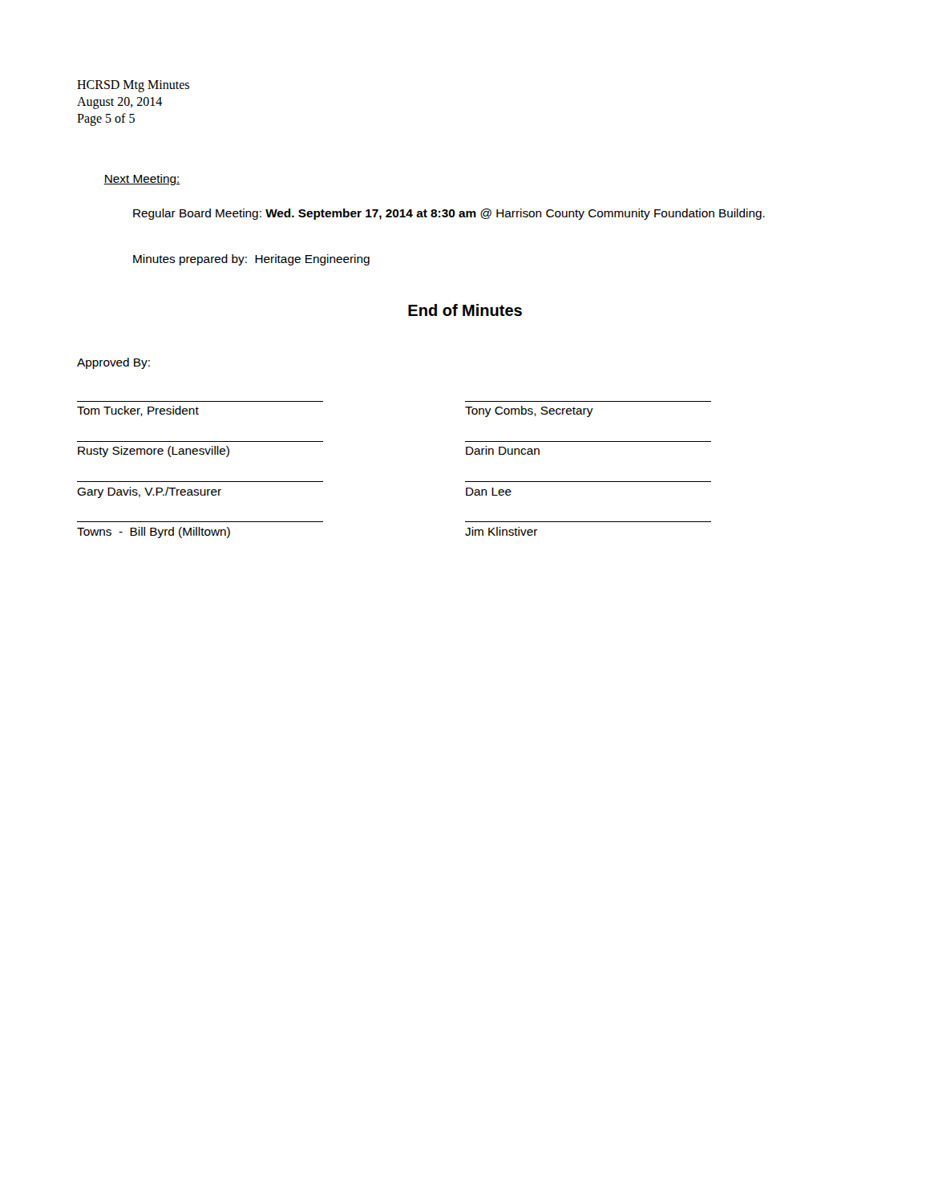HCRSD Mtg Minutes
August 20, 2014
Page 5 of 5
Next Meeting:
Regular Board Meeting: Wed. September 17, 2014 at 8:30 am @ Harrison County Community Foundation Building.
Minutes prepared by: Heritage Engineering
End of Minutes
Approved By:
| Tom Tucker, President | Tony Combs, Secretary |
| Rusty Sizemore (Lanesville) | Darin Duncan |
| Gary Davis, V.P./Treasurer | Dan Lee |
| Towns - Bill Byrd (Milltown) | Jim Klinstiver |